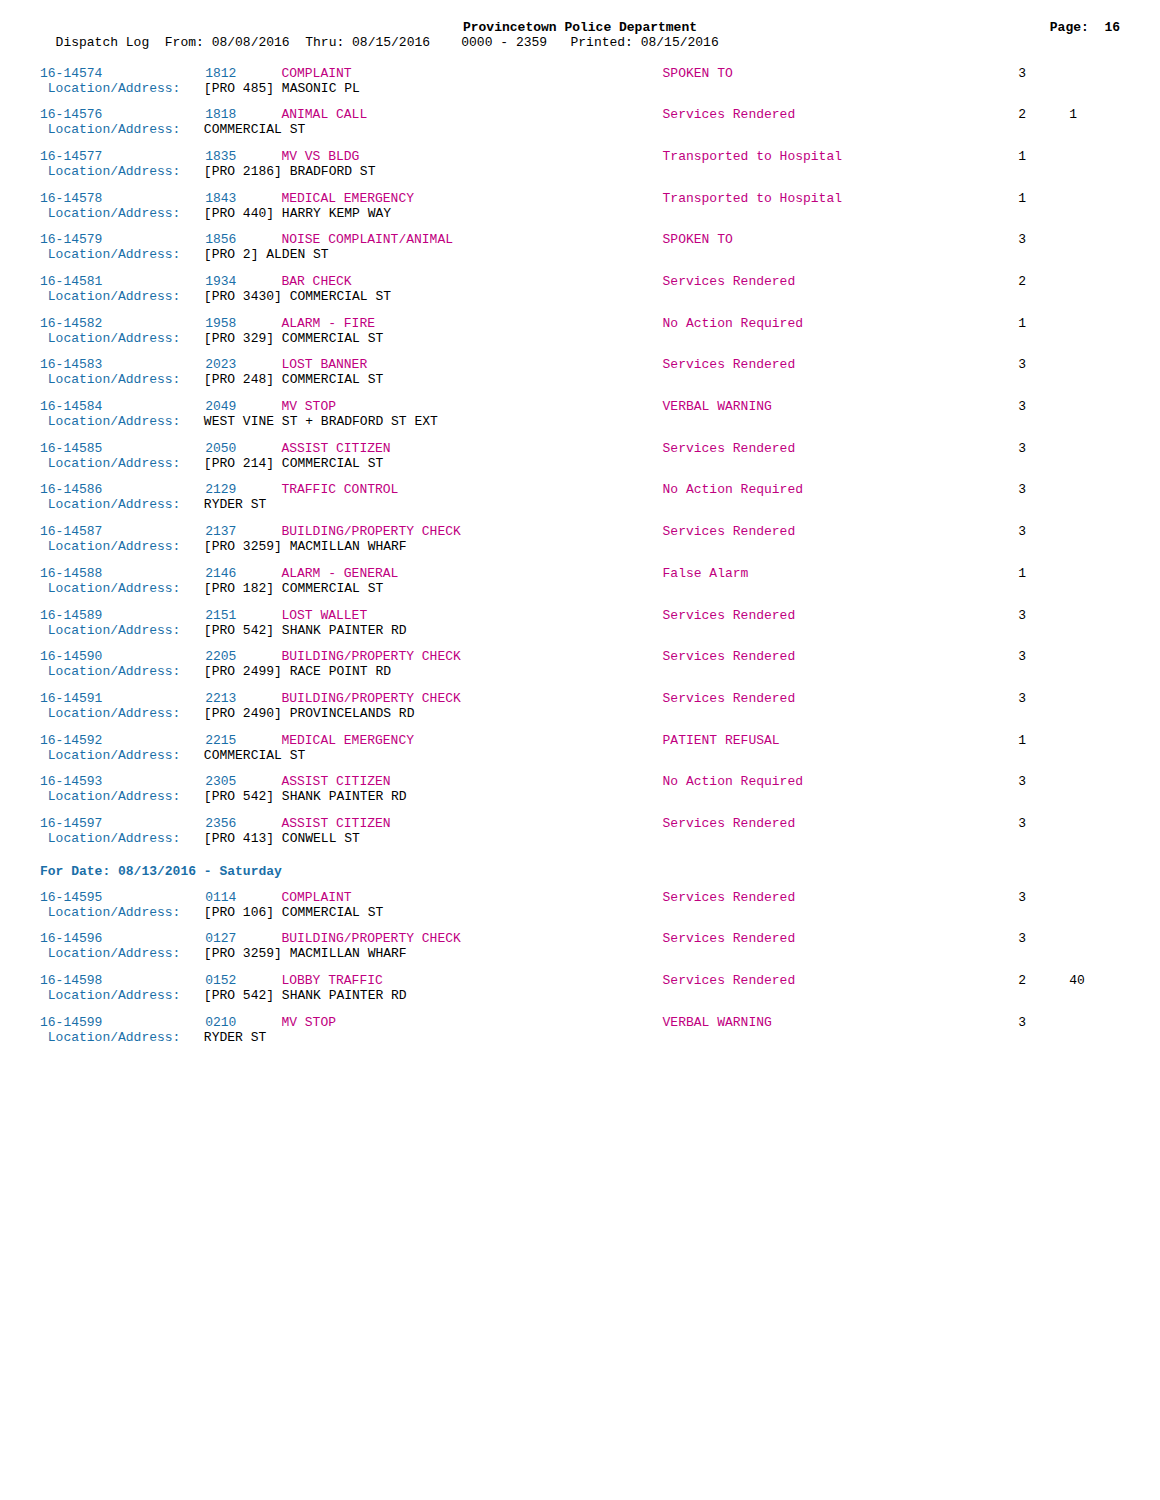Provincetown Police Department Page: 16
Dispatch Log From: 08/08/2016 Thru: 08/15/2016 0000 - 2359 Printed: 08/15/2016
| 16-14574 | 1812 | COMPLAINT | SPOKEN TO | 3 | |
Location/Address: [PRO 485] MASONIC PL
| 16-14576 | 1818 | ANIMAL CALL | Services Rendered | 2 | 1 |
Location/Address: COMMERCIAL ST
| 16-14577 | 1835 | MV VS BLDG | Transported to Hospital | 1 | |
Location/Address: [PRO 2186] BRADFORD ST
| 16-14578 | 1843 | MEDICAL EMERGENCY | Transported to Hospital | 1 | |
Location/Address: [PRO 440] HARRY KEMP WAY
| 16-14579 | 1856 | NOISE COMPLAINT/ANIMAL | SPOKEN TO | 3 | |
Location/Address: [PRO 2] ALDEN ST
| 16-14581 | 1934 | BAR CHECK | Services Rendered | 2 | |
Location/Address: [PRO 3430] COMMERCIAL ST
| 16-14582 | 1958 | ALARM - FIRE | No Action Required | 1 | |
Location/Address: [PRO 329] COMMERCIAL ST
| 16-14583 | 2023 | LOST BANNER | Services Rendered | 3 | |
Location/Address: [PRO 248] COMMERCIAL ST
| 16-14584 | 2049 | MV STOP | VERBAL WARNING | 3 | |
Location/Address: WEST VINE ST + BRADFORD ST EXT
| 16-14585 | 2050 | ASSIST CITIZEN | Services Rendered | 3 | |
Location/Address: [PRO 214] COMMERCIAL ST
| 16-14586 | 2129 | TRAFFIC CONTROL | No Action Required | 3 | |
Location/Address: RYDER ST
| 16-14587 | 2137 | BUILDING/PROPERTY CHECK | Services Rendered | 3 | |
Location/Address: [PRO 3259] MACMILLAN WHARF
| 16-14588 | 2146 | ALARM - GENERAL | False Alarm | 1 | |
Location/Address: [PRO 182] COMMERCIAL ST
| 16-14589 | 2151 | LOST WALLET | Services Rendered | 3 | |
Location/Address: [PRO 542] SHANK PAINTER RD
| 16-14590 | 2205 | BUILDING/PROPERTY CHECK | Services Rendered | 3 | |
Location/Address: [PRO 2499] RACE POINT RD
| 16-14591 | 2213 | BUILDING/PROPERTY CHECK | Services Rendered | 3 | |
Location/Address: [PRO 2490] PROVINCELANDS RD
| 16-14592 | 2215 | MEDICAL EMERGENCY | PATIENT REFUSAL | 1 | |
Location/Address: COMMERCIAL ST
| 16-14593 | 2305 | ASSIST CITIZEN | No Action Required | 3 | |
Location/Address: [PRO 542] SHANK PAINTER RD
| 16-14597 | 2356 | ASSIST CITIZEN | Services Rendered | 3 | |
Location/Address: [PRO 413] CONWELL ST
For Date: 08/13/2016 - Saturday
| 16-14595 | 0114 | COMPLAINT | Services Rendered | 3 | |
Location/Address: [PRO 106] COMMERCIAL ST
| 16-14596 | 0127 | BUILDING/PROPERTY CHECK | Services Rendered | 3 | |
Location/Address: [PRO 3259] MACMILLAN WHARF
| 16-14598 | 0152 | LOBBY TRAFFIC | Services Rendered | 2 | 40 |
Location/Address: [PRO 542] SHANK PAINTER RD
| 16-14599 | 0210 | MV STOP | VERBAL WARNING | 3 | |
Location/Address: RYDER ST